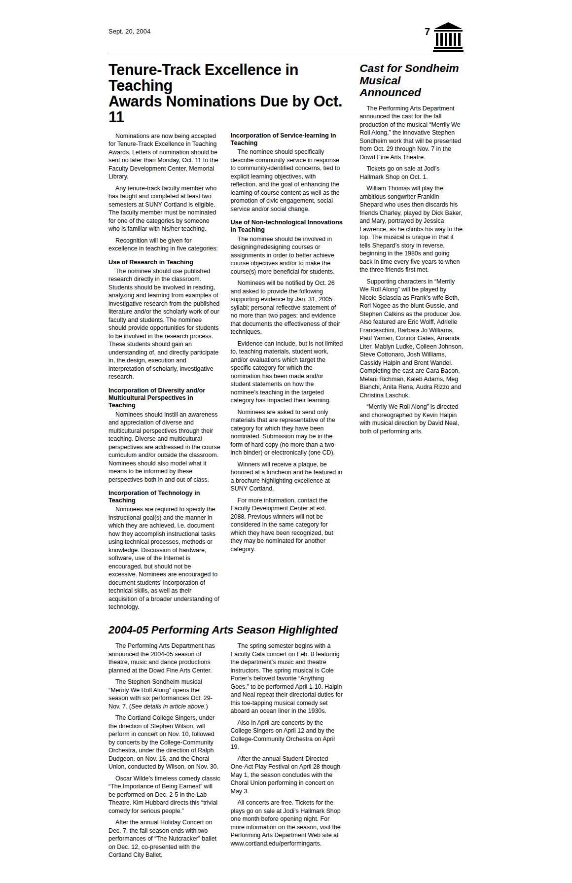Sept. 20, 2004
7
Tenure-Track Excellence in Teaching
Awards Nominations Due by Oct. 11
Nominations are now being accepted for Tenure-Track Excellence in Teaching Awards. Letters of nomination should be sent no later than Monday, Oct. 11 to the Faculty Development Center, Memorial Library.
Any tenure-track faculty member who has taught and completed at least two semesters at SUNY Cortland is eligible. The faculty member must be nominated for one of the categories by someone who is familiar with his/her teaching.
Recognition will be given for excellence in teaching in five categories:
Use of Research in Teaching
The nominee should use published research directly in the classroom. Students should be involved in reading, analyzing and learning from examples of investigative research from the published literature and/or the scholarly work of our faculty and students. The nominee should provide opportunities for students to be involved in the research process. These students should gain an understanding of, and directly participate in, the design, execution and interpretation of scholarly, investigative research.
Incorporation of Diversity and/or Multicultural Perspectives in Teaching
Nominees should instill an awareness and appreciation of diverse and multicultural perspectives through their teaching. Diverse and multicultural perspectives are addressed in the course curriculum and/or outside the classroom. Nominees should also model what it means to be informed by these perspectives both in and out of class.
Incorporation of Technology in Teaching
Nominees are required to specify the instructional goal(s) and the manner in which they are achieved, i.e. document how they accomplish instructional tasks using technical processes, methods or knowledge. Discussion of hardware, software, use of the Internet is encouraged, but should not be excessive. Nominees are encouraged to document students’ incorporation of technical skills, as well as their acquisition of a broader understanding of technology.
Incorporation of Service-learning in Teaching
The nominee should specifically describe community service in response to community-identified concerns, tied to explicit learning objectives, with reflection, and the goal of enhancing the learning of course content as well as the promotion of civic engagement, social service and/or social change.
Use of Non-technological Innovations in Teaching
The nominee should be involved in designing/redesigning courses or assignments in order to better achieve course objectives and/or to make the course(s) more beneficial for students.
Nominees will be notified by Oct. 26 and asked to provide the following supporting evidence by Jan. 31, 2005: syllabi; personal reflective statement of no more than two pages; and evidence that documents the effectiveness of their techniques.
Evidence can include, but is not limited to, teaching materials, student work, and/or evaluations which target the specific category for which the nomination has been made and/or student statements on how the nominee’s teaching in the targeted category has impacted their learning.
Nominees are asked to send only materials that are representative of the category for which they have been nominated. Submission may be in the form of hard copy (no more than a two-inch binder) or electronically (one CD).
Winners will receive a plaque, be honored at a luncheon and be featured in a brochure highlighting excellence at SUNY Cortland.
For more information, contact the Faculty Development Center at ext. 2088. Previous winners will not be considered in the same category for which they have been recognized, but they may be nominated for another category.
2004-05 Performing Arts Season Highlighted
The Performing Arts Department has announced the 2004-05 season of theatre, music and dance productions planned at the Dowd Fine Arts Center.
The Stephen Sondheim musical “Merrily We Roll Along” opens the season with six performances Oct. 29-Nov. 7. (See details in article above.)
The Cortland College Singers, under the direction of Stephen Wilson, will perform in concert on Nov. 10, followed by concerts by the College-Community Orchestra, under the direction of Ralph Dudgeon, on Nov. 16, and the Choral Union, conducted by Wilson, on Nov. 30.
Oscar Wilde’s timeless comedy classic “The Importance of Being Earnest” will be performed on Dec. 2-5 in the Lab Theatre. Kim Hubbard directs this “trivial comedy for serious people.”
After the annual Holiday Concert on Dec. 7, the fall season ends with two performances of “The Nutcracker” ballet on Dec. 12, co-presented with the Cortland City Ballet.
The spring semester begins with a Faculty Gala concert on Feb. 8 featuring the department’s music and theatre instructors. The spring musical is Cole Porter’s beloved favorite “Anything Goes,” to be performed April 1-10. Halpin and Neal repeat their directorial duties for this toe-tapping musical comedy set aboard an ocean liner in the 1930s.
Also in April are concerts by the College Singers on April 12 and by the College-Community Orchestra on April 19.
After the annual Student-Directed One-Act Play Festival on April 28 though May 1, the season concludes with the Choral Union performing in concert on May 3.
All concerts are free. Tickets for the plays go on sale at Jodi’s Hallmark Shop one month before opening night. For more information on the season, visit the Performing Arts Department Web site at www.cortland.edu/performingarts.
Cast for Sondheim
Musical Announced
The Performing Arts Department announced the cast for the fall production of the musical “Merrily We Roll Along,” the innovative Stephen Sondheim work that will be presented from Oct. 29 through Nov. 7 in the Dowd Fine Arts Theatre.
Tickets go on sale at Jodi’s Hallmark Shop on Oct. 1.
William Thomas will play the ambitious songwriter Franklin Shepard who uses then discards his friends Charley, played by Dick Baker, and Mary, portrayed by Jessica Lawrence, as he climbs his way to the top. The musical is unique in that it tells Shepard’s story in reverse, beginning in the 1980s and going back in time every five years to when the three friends first met.
Supporting characters in “Merrily We Roll Along” will be played by Nicole Sciascia as Frank’s wife Beth, Rori Nogee as the blunt Gussie, and Stephen Calkins as the producer Joe. Also featured are Eric Wolff, Adrielle Franceschini, Barbara Jo Williams, Paul Yaman, Connor Gates, Amanda Liter, Mablyn Ludke, Colleen Johnson, Steve Cottonaro, Josh Williams, Cassidy Halpin and Brent Wandel. Completing the cast are Cara Bacon, Melani Richman, Kaleb Adams, Meg Bianchi, Anita Rena, Audra Rizzo and Christina Laschuk.
“Merrily We Roll Along” is directed and choreographed by Kevin Halpin with musical direction by David Neal, both of performing arts.